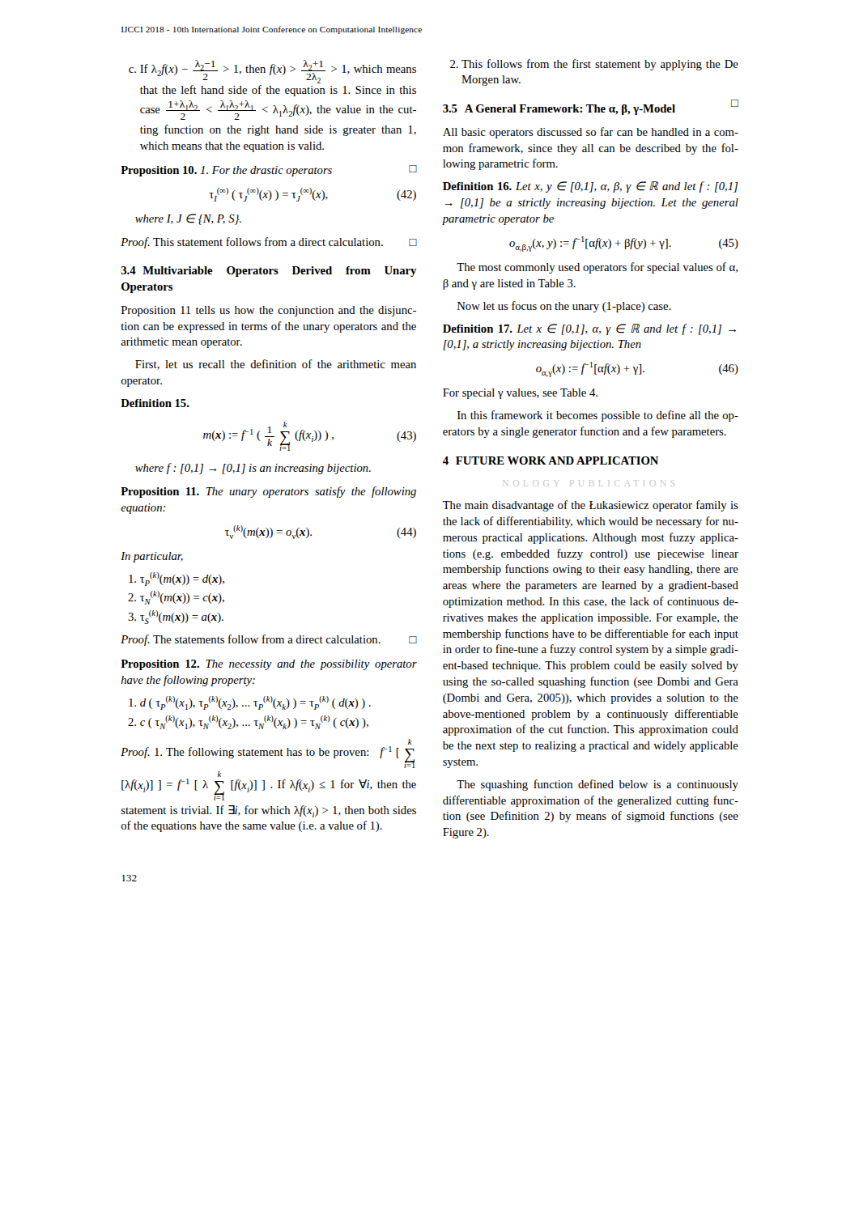IJCCI 2018 - 10th International Joint Conference on Computational Intelligence
If λ2f(x) − λ2−12 > 1, then f(x) > λ2+12λ2 > 1, which means that the left hand side of the equation is 1. Since in this case 1+λ1λ22 < λ1λ2+λ12 < λ1λ2f(x), the value in the cutting function on the right hand side is greater than 1, which means that the equation is valid.
□
Proposition 10. 1. For the drastic operators
τI(∞) ( τJ(∞)(x) ) = τJ(∞)(x), (42)
where I, J ∈ {N, P, S}.
Proof. This statement follows from a direct calculation. □
3.4 Multivariable Operators Derived from Unary Operators
Proposition 11 tells us how the conjunction and the disjunction can be expressed in terms of the unary operators and the arithmetic mean operator.
First, let us recall the definition of the arithmetic mean operator.
Definition 15.
m(x) := f−1 ( 1 k k∑i=1 (f(xi)) ) , (43)
where f : [0,1] → [0,1] is an increasing bijection.
Proposition 11. The unary operators satisfy the following equation:
τν(k)(m(x)) = oν(x). (44)
In particular,
τP(k)(m(x)) = d(x),
τN(k)(m(x)) = c(x),
τS(k)(m(x)) = a(x).
Proof. The statements follow from a direct calculation. □
Proposition 12. The necessity and the possibility operator have the following property:
d ( τP(k)(x1), τP(k)(x2), ... τP(k)(xk) ) = τP(k) ( d(x) ) .
c ( τN(k)(x1), τN(k)(x2), ... τN(k)(xk) ) = τN(k) ( c(x) ),
Proof. 1. The following statement has to be proven: f−1 [ k∑i=1 [λf(xi)] ] = f−1 [ λ k∑i=1 [f(xi)] ] . If λf(xi) ≤ 1 for ∀i, then the statement is trivial. If ∃i, for which λf(xi) > 1, then both sides of the equations have the same value (i.e. a value of 1).
This follows from the first statement by applying the De Morgen law.
□
3.5 A General Framework: The α, β, γ-Model
All basic operators discussed so far can be handled in a common framework, since they all can be described by the following parametric form.
Definition 16. Let x, y ∈ [0,1], α, β, γ ∈ ℝ and let f : [0,1] → [0,1] be a strictly increasing bijection. Let the general parametric operator be
oα,β,γ(x, y) := f−1[αf(x) + βf(y) + γ]. (45)
The most commonly used operators for special values of α, β and γ are listed in Table 3.
Now let us focus on the unary (1-place) case.
Definition 17. Let x ∈ [0,1], α, γ ∈ ℝ and let f : [0,1] → [0,1], a strictly increasing bijection. Then
oα,γ(x) := f−1[αf(x) + γ]. (46)
For special γ values, see Table 4.
In this framework it becomes possible to define all the operators by a single generator function and a few parameters.
4 FUTURE WORK AND APPLICATION
NOLOGY PUBLICATIONS
The main disadvantage of the Łukasiewicz operator family is the lack of differentiability, which would be necessary for numerous practical applications. Although most fuzzy applications (e.g. embedded fuzzy control) use piecewise linear membership functions owing to their easy handling, there are areas where the parameters are learned by a gradient-based optimization method. In this case, the lack of continuous derivatives makes the application impossible. For example, the membership functions have to be differentiable for each input in order to fine-tune a fuzzy control system by a simple gradient-based technique. This problem could be easily solved by using the so-called squashing function (see Dombi and Gera (Dombi and Gera, 2005)), which provides a solution to the above-mentioned problem by a continuously differentiable approximation of the cut function. This approximation could be the next step to realizing a practical and widely applicable system.
The squashing function defined below is a continuously differentiable approximation of the generalized cutting function (see Definition 2) by means of sigmoid functions (see Figure 2).
132